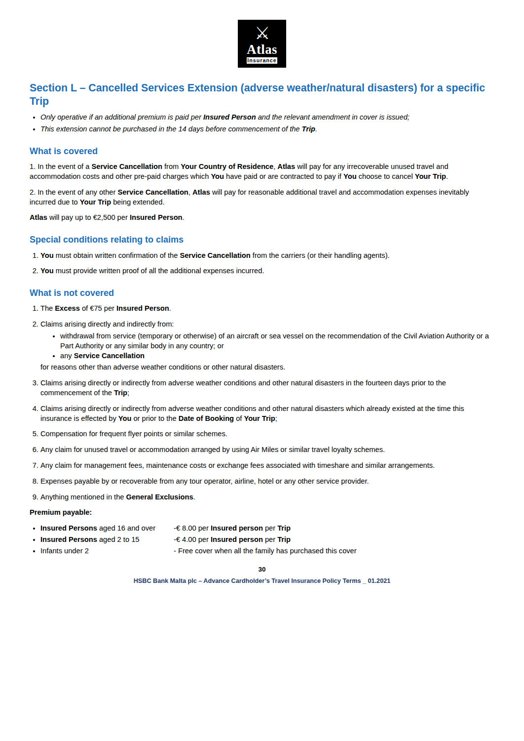⚔ Atlas Insurance
Section L – Cancelled Services Extension (adverse weather/natural disasters) for a specific Trip
Only operative if an additional premium is paid per Insured Person and the relevant amendment in cover is issued;
This extension cannot be purchased in the 14 days before commencement of the Trip.
What is covered
1. In the event of a Service Cancellation from Your Country of Residence, Atlas will pay for any irrecoverable unused travel and accommodation costs and other pre-paid charges which You have paid or are contracted to pay if You choose to cancel Your Trip.
2. In the event of any other Service Cancellation, Atlas will pay for reasonable additional travel and accommodation expenses inevitably incurred due to Your Trip being extended.
Atlas will pay up to €2,500 per Insured Person.
Special conditions relating to claims
You must obtain written confirmation of the Service Cancellation from the carriers (or their handling agents).
You must provide written proof of all the additional expenses incurred.
What is not covered
The Excess of €75 per Insured Person.
Claims arising directly and indirectly from:
withdrawal from service (temporary or otherwise) of an aircraft or sea vessel on the recommendation of the Civil Aviation Authority or a Part Authority or any similar body in any country; or
any Service Cancellation
for reasons other than adverse weather conditions or other natural disasters.
Claims arising directly or indirectly from adverse weather conditions and other natural disasters in the fourteen days prior to the commencement of the Trip;
Claims arising directly or indirectly from adverse weather conditions and other natural disasters which already existed at the time this insurance is effected by You or prior to the Date of Booking of Your Trip;
Compensation for frequent flyer points or similar schemes.
Any claim for unused travel or accommodation arranged by using Air Miles or similar travel loyalty schemes.
Any claim for management fees, maintenance costs or exchange fees associated with timeshare and similar arrangements.
Expenses payable by or recoverable from any tour operator, airline, hotel or any other service provider.
Anything mentioned in the General Exclusions.
Premium payable:
Insured Persons aged 16 and over-€ 8.00 per Insured person per Trip
Insured Persons aged 2 to 15-€ 4.00 per Insured person per Trip
Infants under 2- Free cover when all the family has purchased this cover
30
HSBC Bank Malta plc – Advance Cardholder’s Travel Insurance Policy Terms _ 01.2021